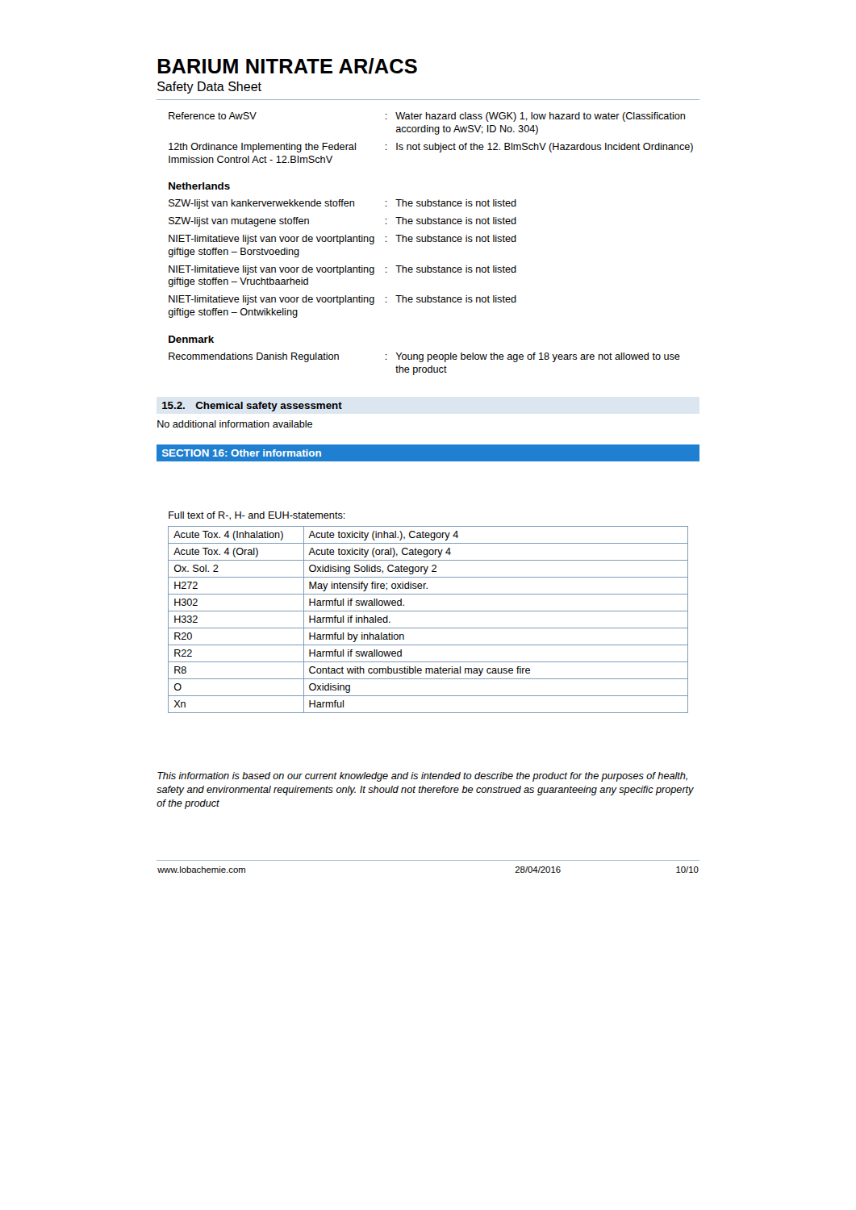BARIUM NITRATE AR/ACS
Safety Data Sheet
| Reference to AwSV | : | Water hazard class (WGK) 1, low hazard to water (Classification according to AwSV; ID No. 304) |
| 12th Ordinance Implementing the Federal Immission Control Act - 12.BImSchV | : | Is not subject of the 12. BlmSchV (Hazardous Incident Ordinance) |
Netherlands
| SZW-lijst van kankerverwekkende stoffen | : | The substance is not listed |
| SZW-lijst van mutagene stoffen | : | The substance is not listed |
| NIET-limitatieve lijst van voor de voortplanting giftige stoffen – Borstvoeding | : | The substance is not listed |
| NIET-limitatieve lijst van voor de voortplanting giftige stoffen – Vruchtbaarheid | : | The substance is not listed |
| NIET-limitatieve lijst van voor de voortplanting giftige stoffen – Ontwikkeling | : | The substance is not listed |
Denmark
| Recommendations Danish Regulation | : | Young people below the age of 18 years are not allowed to use the product |
15.2. Chemical safety assessment
No additional information available
SECTION 16: Other information
Full text of R-, H- and EUH-statements:
| Acute Tox. 4 (Inhalation) | Acute toxicity (inhal.), Category 4 |
| Acute Tox. 4 (Oral) | Acute toxicity (oral), Category 4 |
| Ox. Sol. 2 | Oxidising Solids, Category 2 |
| H272 | May intensify fire; oxidiser. |
| H302 | Harmful if swallowed. |
| H332 | Harmful if inhaled. |
| R20 | Harmful by inhalation |
| R22 | Harmful if swallowed |
| R8 | Contact with combustible material may cause fire |
| O | Oxidising |
| Xn | Harmful |
This information is based on our current knowledge and is intended to describe the product for the purposes of health, safety and environmental requirements only. It should not therefore be construed as guaranteeing any specific property of the product
| www.lobachemie.com | 28/04/2016 | 10/10 |